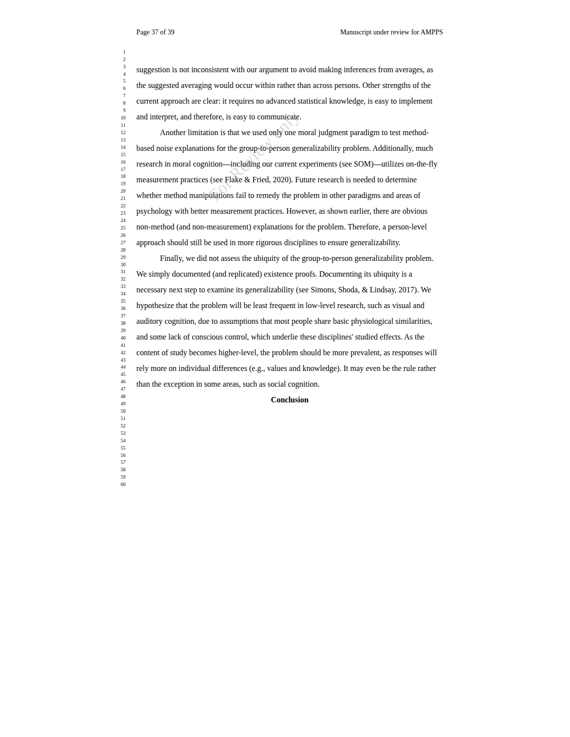Page 37 of 39 Manuscript under review for AMPPS
12345678910 11121314151617181920 21222324252627282930 31323334353637383940 41424344454647484950 51525354555657585960
For Review only
suggestion is not inconsistent with our argument to avoid making inferences from averages, as the suggested averaging would occur within rather than across persons. Other strengths of the current approach are clear: it requires no advanced statistical knowledge, is easy to implement and interpret, and therefore, is easy to communicate.
Another limitation is that we used only one moral judgment paradigm to test method-based noise explanations for the group-to-person generalizability problem. Additionally, much research in moral cognition—including our current experiments (see SOM)—utilizes on-the-fly measurement practices (see Flake & Fried, 2020). Future research is needed to determine whether method manipulations fail to remedy the problem in other paradigms and areas of psychology with better measurement practices. However, as shown earlier, there are obvious non-method (and non-measurement) explanations for the problem. Therefore, a person-level approach should still be used in more rigorous disciplines to ensure generalizability.
Finally, we did not assess the ubiquity of the group-to-person generalizability problem. We simply documented (and replicated) existence proofs. Documenting its ubiquity is a necessary next step to examine its generalizability (see Simons, Shoda, & Lindsay, 2017). We hypothesize that the problem will be least frequent in low-level research, such as visual and auditory cognition, due to assumptions that most people share basic physiological similarities, and some lack of conscious control, which underlie these disciplines' studied effects. As the content of study becomes higher-level, the problem should be more prevalent, as responses will rely more on individual differences (e.g., values and knowledge). It may even be the rule rather than the exception in some areas, such as social cognition.
Conclusion